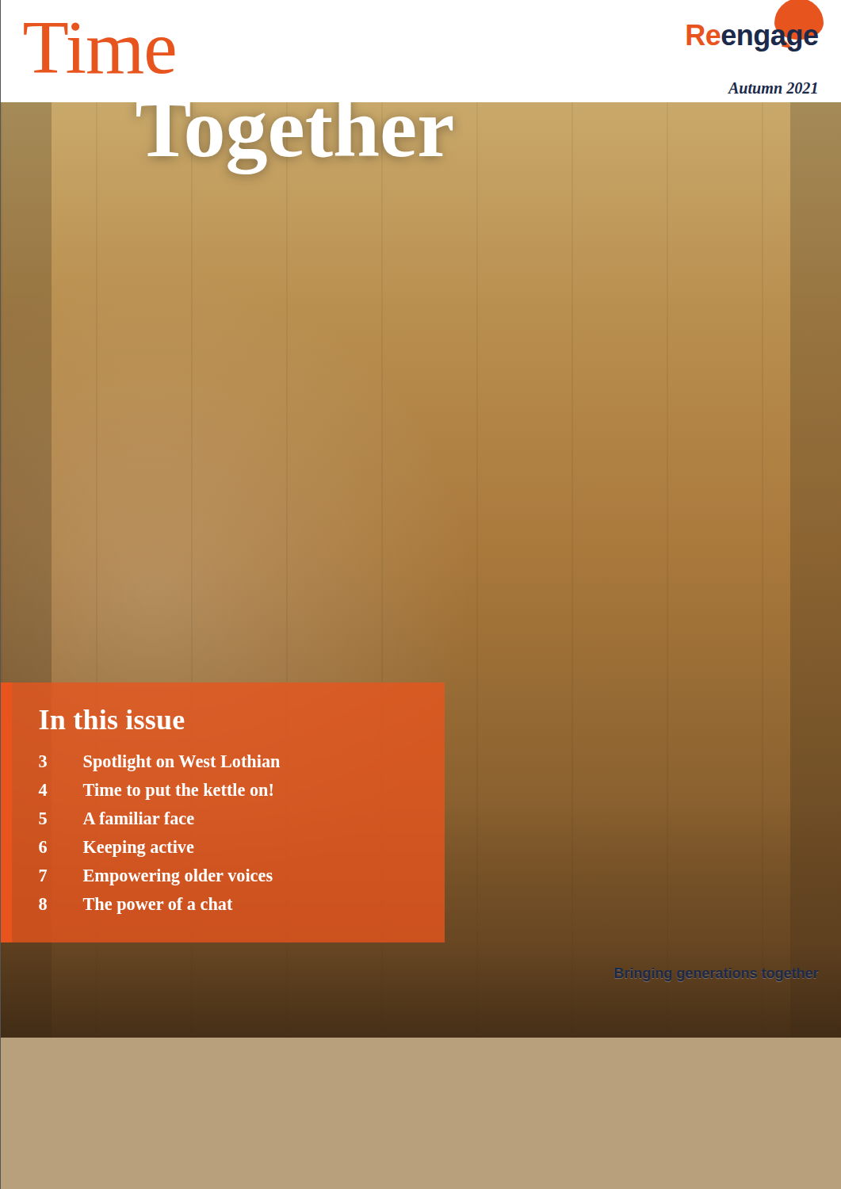Time
Reengage
Autumn 2021
Together
In this issue
3 Spotlight on West Lothian
4 Time to put the kettle on!
5 A familiar face
6 Keeping active
7 Empowering older voices
8 The power of a chat
Bringing generations together